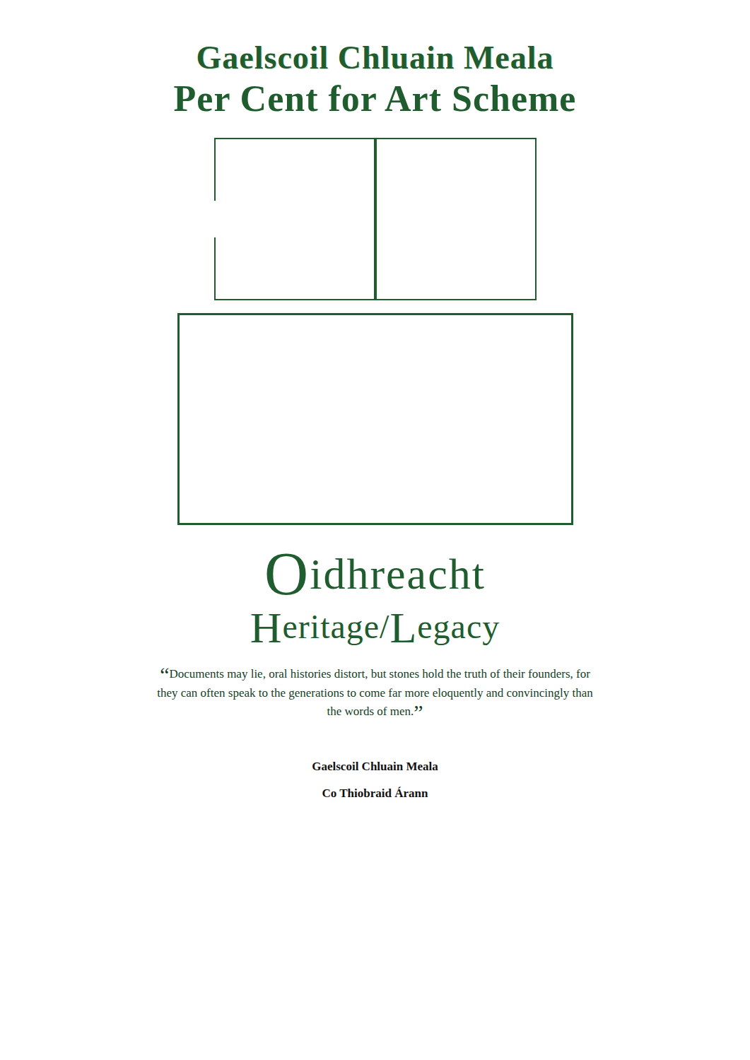Gaelscoil Chluain Meala
Per Cent for Art Scheme
Oidhreacht
Heritage/Legacy
“Documents may lie, oral histories distort, but stones hold the truth of their founders, for they can often speak to the generations to come far more eloquently and convincingly than the words of men.”
Gaelscoil Chluain Meala
Co Thiobraid Árann